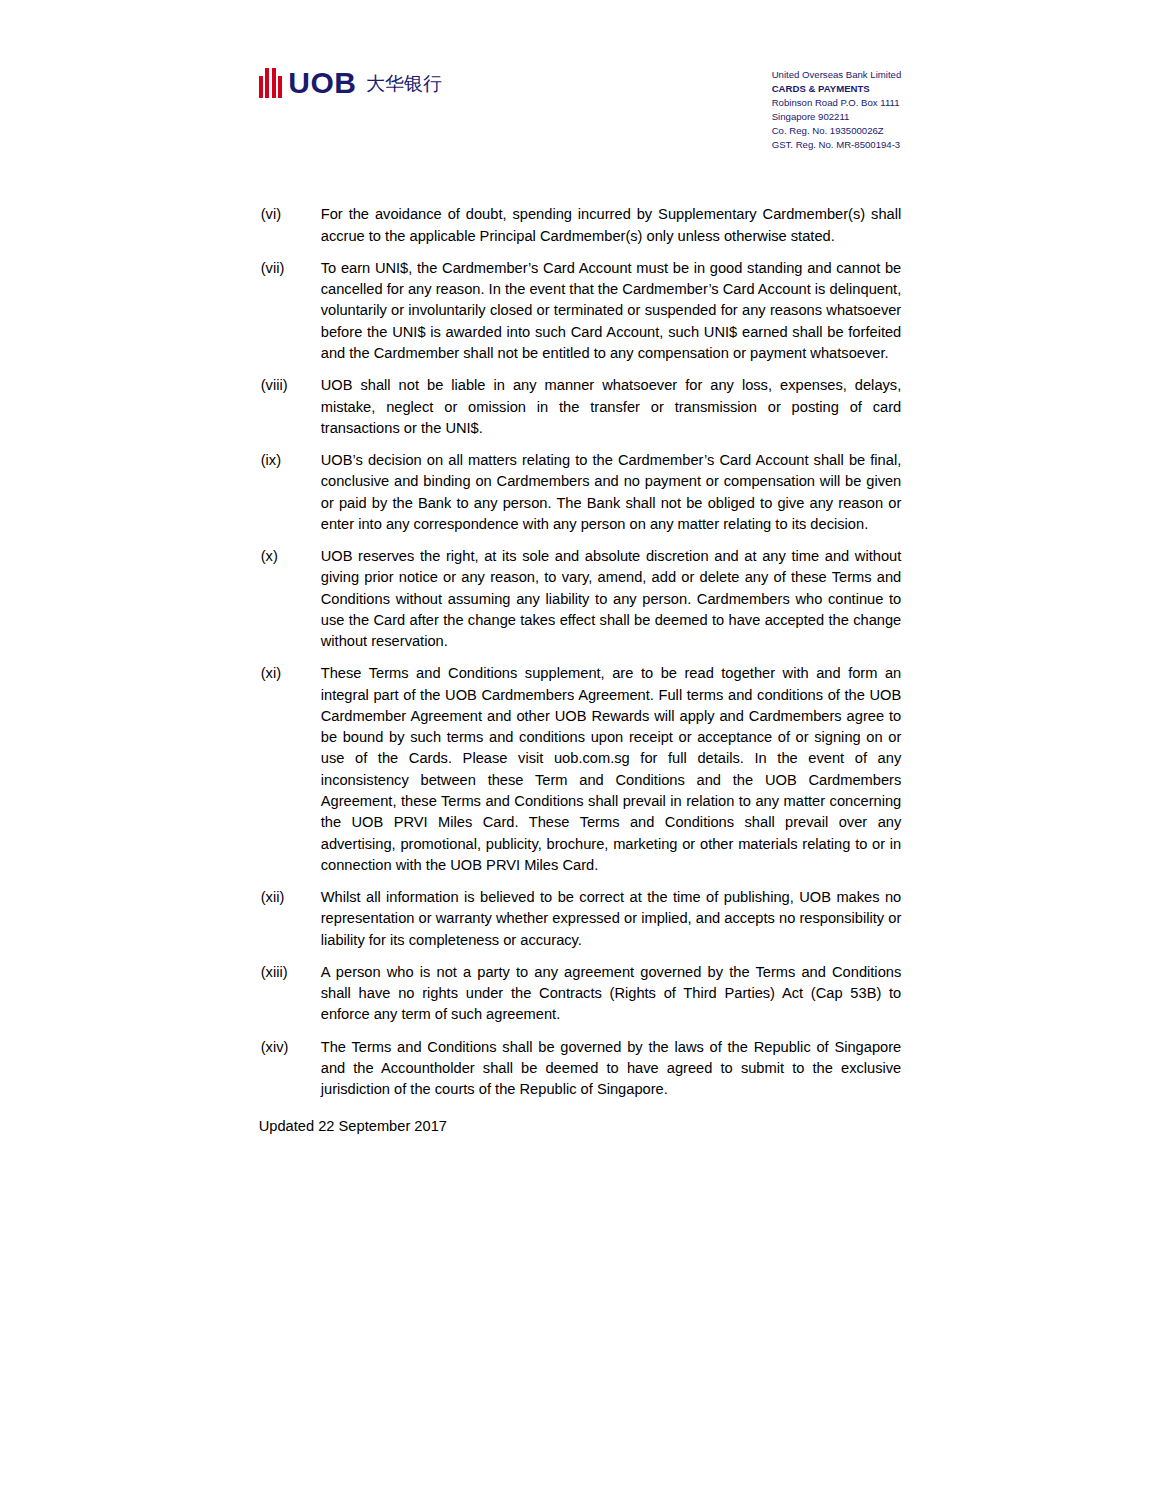UOB
大华银行
United Overseas Bank Limited
CARDS & PAYMENTS
Robinson Road P.O. Box 1111
Singapore 902211
Co. Reg. No. 193500026Z
GST. Reg. No. MR-8500194-3
(vi)
For the avoidance of doubt, spending incurred by Supplementary Cardmember(s) shall accrue to the applicable Principal Cardmember(s) only unless otherwise stated.
(vii)
To earn UNI$, the Cardmember’s Card Account must be in good standing and cannot be cancelled for any reason. In the event that the Cardmember’s Card Account is delinquent, voluntarily or involuntarily closed or terminated or suspended for any reasons whatsoever before the UNI$ is awarded into such Card Account, such UNI$ earned shall be forfeited and the Cardmember shall not be entitled to any compensation or payment whatsoever.
(viii)
UOB shall not be liable in any manner whatsoever for any loss, expenses, delays, mistake, neglect or omission in the transfer or transmission or posting of card transactions or the UNI$.
(ix)
UOB’s decision on all matters relating to the Cardmember’s Card Account shall be final, conclusive and binding on Cardmembers and no payment or compensation will be given or paid by the Bank to any person. The Bank shall not be obliged to give any reason or enter into any correspondence with any person on any matter relating to its decision.
(x)
UOB reserves the right, at its sole and absolute discretion and at any time and without giving prior notice or any reason, to vary, amend, add or delete any of these Terms and Conditions without assuming any liability to any person. Cardmembers who continue to use the Card after the change takes effect shall be deemed to have accepted the change without reservation.
(xi)
These Terms and Conditions supplement, are to be read together with and form an integral part of the UOB Cardmembers Agreement. Full terms and conditions of the UOB Cardmember Agreement and other UOB Rewards will apply and Cardmembers agree to be bound by such terms and conditions upon receipt or acceptance of or signing on or use of the Cards. Please visit uob.com.sg for full details. In the event of any inconsistency between these Term and Conditions and the UOB Cardmembers Agreement, these Terms and Conditions shall prevail in relation to any matter concerning the UOB PRVI Miles Card. These Terms and Conditions shall prevail over any advertising, promotional, publicity, brochure, marketing or other materials relating to or in connection with the UOB PRVI Miles Card.
(xii)
Whilst all information is believed to be correct at the time of publishing, UOB makes no representation or warranty whether expressed or implied, and accepts no responsibility or liability for its completeness or accuracy.
(xiii)
A person who is not a party to any agreement governed by the Terms and Conditions shall have no rights under the Contracts (Rights of Third Parties) Act (Cap 53B) to enforce any term of such agreement.
(xiv)
The Terms and Conditions shall be governed by the laws of the Republic of Singapore and the Accountholder shall be deemed to have agreed to submit to the exclusive jurisdiction of the courts of the Republic of Singapore.
Updated 22 September 2017